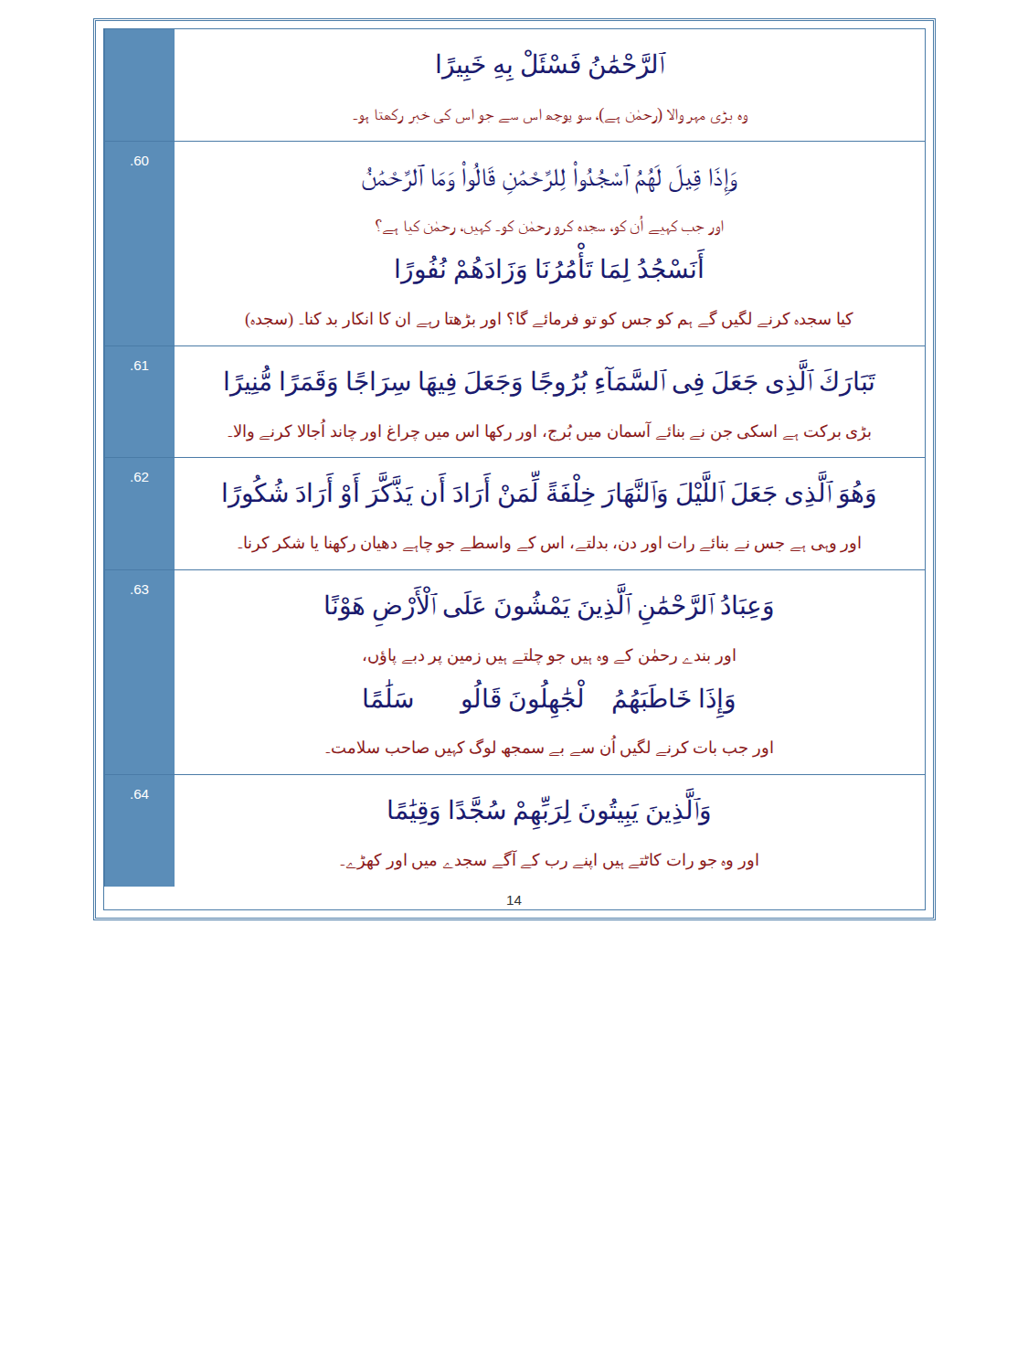| ٱلرَّحْمَٰنُ فَسْئَلْ بِهِ خَبِيرًا وہ بڑی مہر والا (رحمٰن ہے)، سو پوچھ اس سے جو اس کی خبر رکھتا ہو۔ | |
| وَإِذَا قِيلَ لَهُمُ ٱسْجُدُوا۟ لِلرَّحْمَٰنِ قَالُوا۟ وَمَا ٱلرَّحْمَٰنُ اور جب کہیے اُن کو، سجدہ کرو رحمٰن کو۔ کہیں، رحمٰن کیا ہے؟ أَنَسْجُدُ لِمَا تَأْمُرُنَا وَزَادَهُمْ نُفُورًا کیا سجدہ کرنے لگیں گے ہم کو جس کو تو فرمائے گا؟ اور بڑھتا رہے ان کا انکار بد کنا۔ (سجدہ) | 60. |
| تَبَارَكَ ٱلَّذِى جَعَلَ فِى ٱلسَّمَآءِ بُرُوجًا وَجَعَلَ فِيهَا سِرَاجًا وَقَمَرًا مُّنِيرًا بڑی برکت ہے اسکی جن نے بنائے آسمان میں بُرج، اور رکھا اس میں چراغ اور چاند اُجالا کرنے والا۔ | 61. |
| وَهُوَ ٱلَّذِى جَعَلَ ٱللَّيْلَ وَٱلنَّهَارَ خِلْفَةً لِّمَنْ أَرَادَ أَن يَذَّكَّرَ أَوْ أَرَادَ شُكُورًا اور وہی ہے جس نے بنائے رات اور دن، بدلتے، اس کے واسطے جو چاہے دھیان رکھنا یا شکر کرنا۔ | 62. |
| وَعِبَادُ ٱلرَّحْمَٰنِ ٱلَّذِينَ يَمْشُونَ عَلَى ٱلْأَرْضِ هَوْنًا اور بندے رحمٰن کے وہ ہیں جو چلتے ہیں زمین پر دبے پاؤں، وَإِذَا خَاطَبَهُمُ ٱلْجَٰهِلُونَ قَالُوا۟ سَلَٰمًا اور جب بات کرنے لگیں اُن سے بے سمجھ لوگ کہیں صاحب سلامت۔ | 63. |
| وَٱلَّذِينَ يَبِيتُونَ لِرَبِّهِمْ سُجَّدًا وَقِيَٰمًا اور وہ جو رات کاٹتے ہیں اپنے رب کے آگے سجدے میں اور کھڑے۔ | 64. |
14